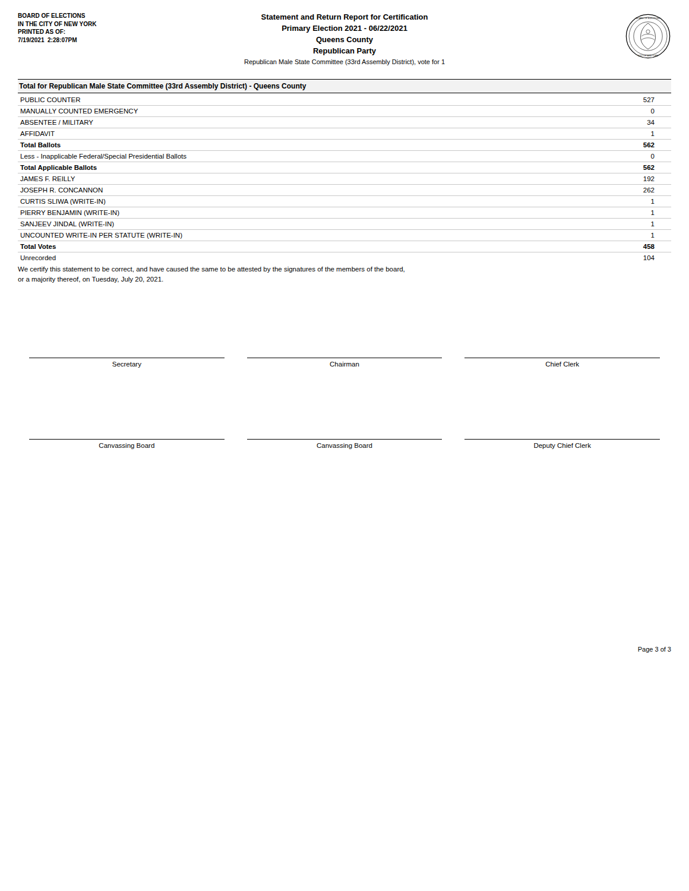BOARD OF ELECTIONS
IN THE CITY OF NEW YORK
PRINTED AS OF:
7/19/2021 2:28:07PM
BOARD OF ELECTIONS CITY OF NEW YORK
Statement and Return Report for Certification
Primary Election 2021 - 06/22/2021
Queens County
Republican Party
Republican Male State Committee (33rd Assembly District), vote for 1
Total for Republican Male State Committee (33rd Assembly District) - Queens County
| PUBLIC COUNTER | 527 |
| MANUALLY COUNTED EMERGENCY | 0 |
| ABSENTEE / MILITARY | 34 |
| AFFIDAVIT | 1 |
| Total Ballots | 562 |
| Less - Inapplicable Federal/Special Presidential Ballots | 0 |
| Total Applicable Ballots | 562 |
| JAMES F. REILLY | 192 |
| JOSEPH R. CONCANNON | 262 |
| CURTIS SLIWA (WRITE-IN) | 1 |
| PIERRY BENJAMIN (WRITE-IN) | 1 |
| SANJEEV JINDAL (WRITE-IN) | 1 |
| UNCOUNTED WRITE-IN PER STATUTE (WRITE-IN) | 1 |
| Total Votes | 458 |
| Unrecorded | 104 |
We certify this statement to be correct, and have caused the same to be attested by the signatures of the members of the board,
or a majority thereof, on Tuesday, July 20, 2021.
| Secretary | Chairman | Chief Clerk |
| Canvassing Board | Canvassing Board | Deputy Chief Clerk |
Page 3 of 3